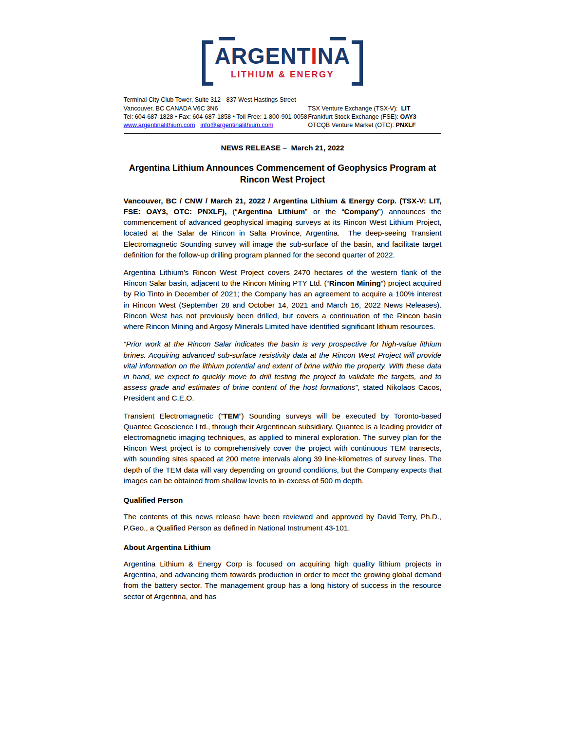ARGENTINA LITHIUM & ENERGY
Terminal City Club Tower, Suite 312 - 837 West Hastings Street
Vancouver, BC CANADA V6C 3N6
Tel: 604-687-1828 • Fax: 604-687-1858 • Toll Free: 1-800-901-0058
www.argentinalithium.com info@argentinalithium.com
TSX Venture Exchange (TSX-V): LIT
Frankfurt Stock Exchange (FSE): OAY3
OTCQB Venture Market (OTC): PNXLF
NEWS RELEASE – March 21, 2022
Argentina Lithium Announces Commencement of Geophysics Program at Rincon West Project
Vancouver, BC / CNW / March 21, 2022 / Argentina Lithium & Energy Corp. (TSX-V: LIT, FSE: OAY3, OTC: PNXLF), (“Argentina Lithium” or the “Company”) announces the commencement of advanced geophysical imaging surveys at its Rincon West Lithium Project, located at the Salar de Rincon in Salta Province, Argentina. The deep-seeing Transient Electromagnetic Sounding survey will image the sub-surface of the basin, and facilitate target definition for the follow-up drilling program planned for the second quarter of 2022.
Argentina Lithium’s Rincon West Project covers 2470 hectares of the western flank of the Rincon Salar basin, adjacent to the Rincon Mining PTY Ltd. (“Rincon Mining”) project acquired by Rio Tinto in December of 2021; the Company has an agreement to acquire a 100% interest in Rincon West (September 28 and October 14, 2021 and March 16, 2022 News Releases). Rincon West has not previously been drilled, but covers a continuation of the Rincon basin where Rincon Mining and Argosy Minerals Limited have identified significant lithium resources.
“Prior work at the Rincon Salar indicates the basin is very prospective for high-value lithium brines. Acquiring advanced sub-surface resistivity data at the Rincon West Project will provide vital information on the lithium potential and extent of brine within the property. With these data in hand, we expect to quickly move to drill testing the project to validate the targets, and to assess grade and estimates of brine content of the host formations”, stated Nikolaos Cacos, President and C.E.O.
Transient Electromagnetic (“TEM”) Sounding surveys will be executed by Toronto-based Quantec Geoscience Ltd., through their Argentinean subsidiary. Quantec is a leading provider of electromagnetic imaging techniques, as applied to mineral exploration. The survey plan for the Rincon West project is to comprehensively cover the project with continuous TEM transects, with sounding sites spaced at 200 metre intervals along 39 line-kilometres of survey lines. The depth of the TEM data will vary depending on ground conditions, but the Company expects that images can be obtained from shallow levels to in-excess of 500 m depth.
Qualified Person
The contents of this news release have been reviewed and approved by David Terry, Ph.D., P.Geo., a Qualified Person as defined in National Instrument 43-101.
About Argentina Lithium
Argentina Lithium & Energy Corp is focused on acquiring high quality lithium projects in Argentina, and advancing them towards production in order to meet the growing global demand from the battery sector. The management group has a long history of success in the resource sector of Argentina, and has